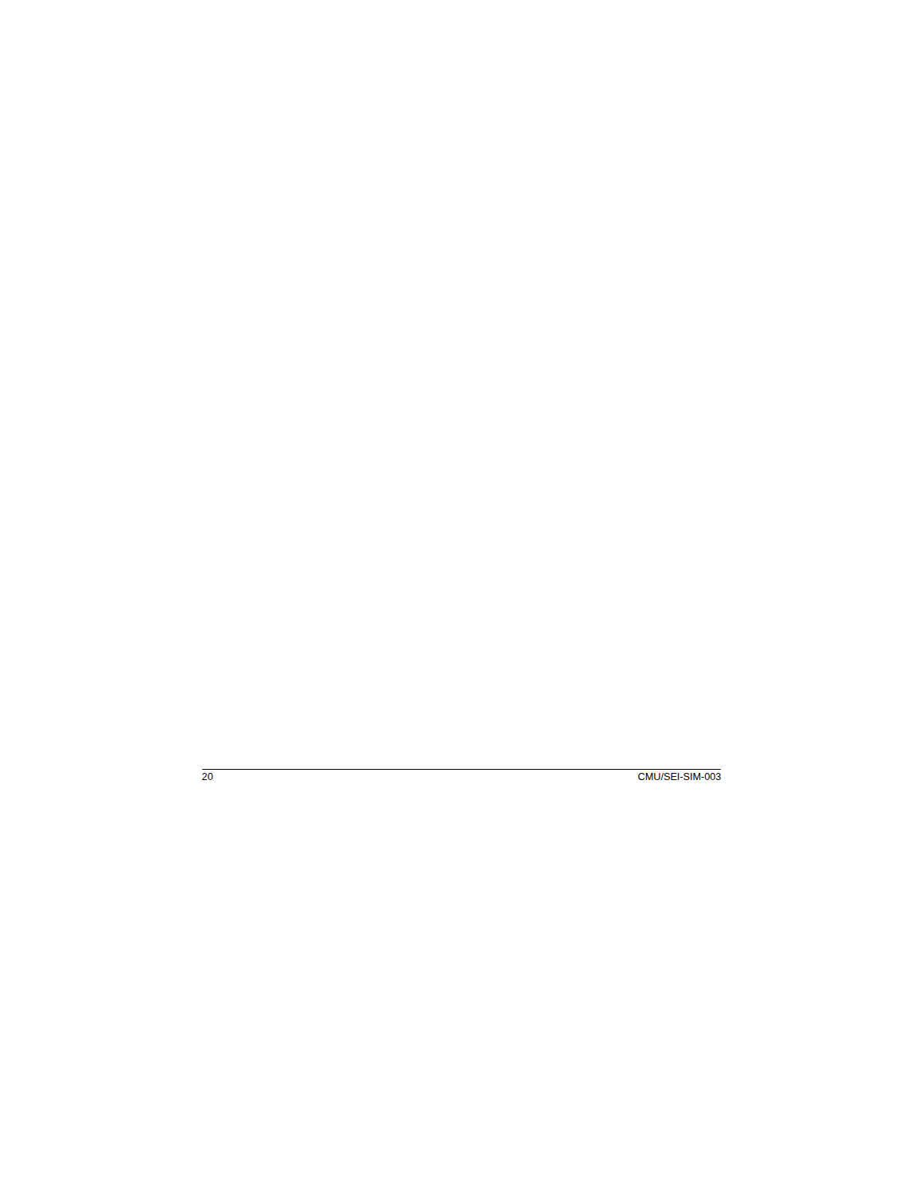20 CMU/SEI-SIM-003